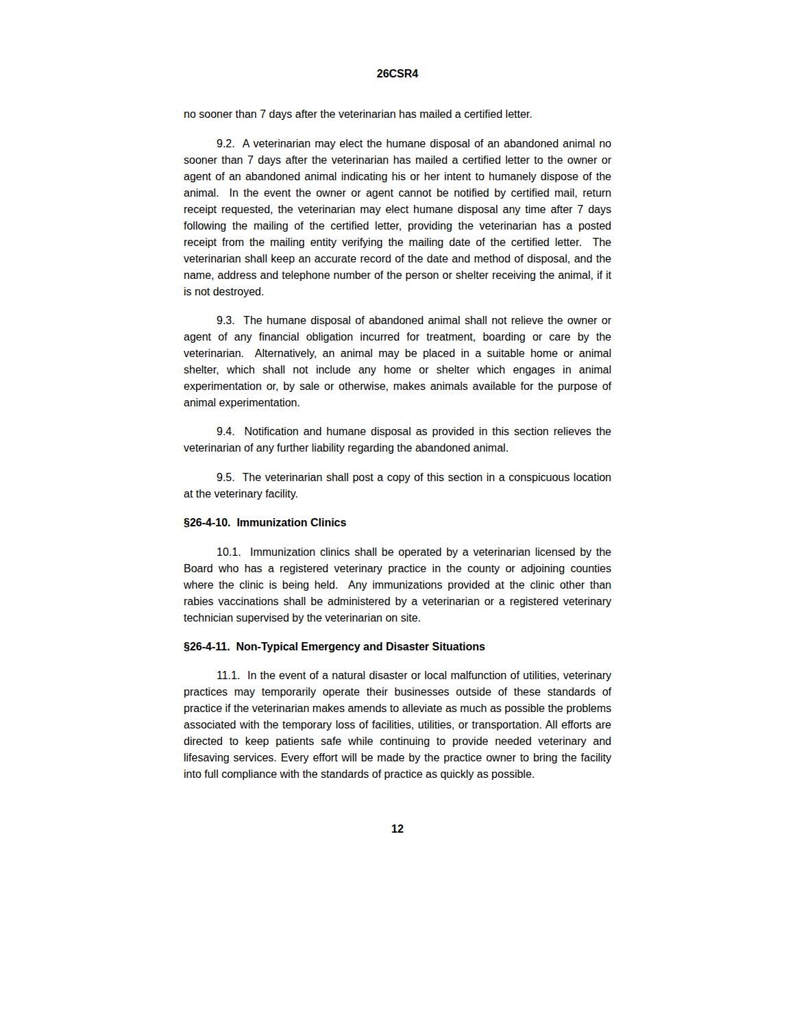26CSR4
no sooner than 7 days after the veterinarian has mailed a certified letter.
9.2. A veterinarian may elect the humane disposal of an abandoned animal no sooner than 7 days after the veterinarian has mailed a certified letter to the owner or agent of an abandoned animal indicating his or her intent to humanely dispose of the animal. In the event the owner or agent cannot be notified by certified mail, return receipt requested, the veterinarian may elect humane disposal any time after 7 days following the mailing of the certified letter, providing the veterinarian has a posted receipt from the mailing entity verifying the mailing date of the certified letter. The veterinarian shall keep an accurate record of the date and method of disposal, and the name, address and telephone number of the person or shelter receiving the animal, if it is not destroyed.
9.3. The humane disposal of abandoned animal shall not relieve the owner or agent of any financial obligation incurred for treatment, boarding or care by the veterinarian. Alternatively, an animal may be placed in a suitable home or animal shelter, which shall not include any home or shelter which engages in animal experimentation or, by sale or otherwise, makes animals available for the purpose of animal experimentation.
9.4. Notification and humane disposal as provided in this section relieves the veterinarian of any further liability regarding the abandoned animal.
9.5. The veterinarian shall post a copy of this section in a conspicuous location at the veterinary facility.
§26-4-10. Immunization Clinics
10.1. Immunization clinics shall be operated by a veterinarian licensed by the Board who has a registered veterinary practice in the county or adjoining counties where the clinic is being held. Any immunizations provided at the clinic other than rabies vaccinations shall be administered by a veterinarian or a registered veterinary technician supervised by the veterinarian on site.
§26-4-11. Non-Typical Emergency and Disaster Situations
11.1. In the event of a natural disaster or local malfunction of utilities, veterinary practices may temporarily operate their businesses outside of these standards of practice if the veterinarian makes amends to alleviate as much as possible the problems associated with the temporary loss of facilities, utilities, or transportation. All efforts are directed to keep patients safe while continuing to provide needed veterinary and lifesaving services. Every effort will be made by the practice owner to bring the facility into full compliance with the standards of practice as quickly as possible.
12